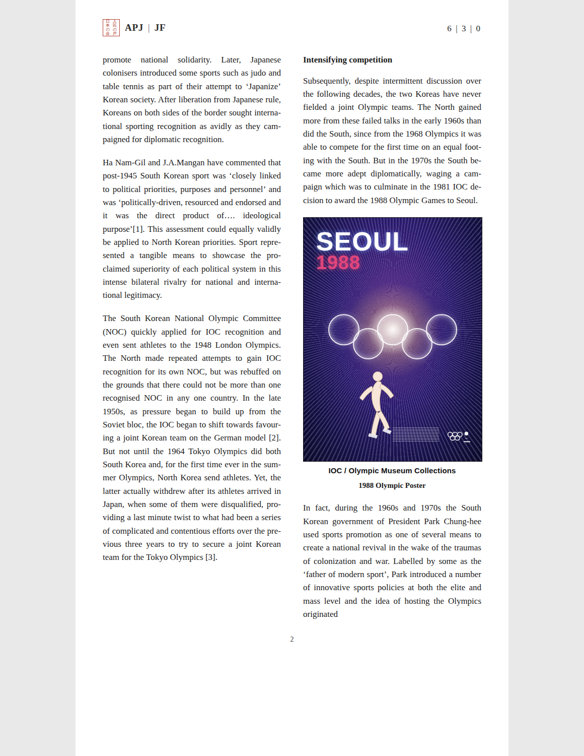日人 本民 のの 会声
APJ | JF
6 | 3 | 0
promote national solidarity. Later, Japanese colonisers introduced some sports such as judo and table tennis as part of their attempt to ‘Japanize’ Korean society. After liberation from Japanese rule, Koreans on both sides of the border sought international sporting recognition as avidly as they campaigned for diplomatic recognition.
Ha Nam-Gil and J.A.Mangan have commented that post-1945 South Korean sport was ‘closely linked to political priorities, purposes and personnel’ and was ‘politically-driven, resourced and endorsed and it was the direct product of…. ideological purpose’[1]. This assessment could equally validly be applied to North Korean priorities. Sport represented a tangible means to showcase the proclaimed superiority of each political system in this intense bilateral rivalry for national and international legitimacy.
The South Korean National Olympic Committee (NOC) quickly applied for IOC recognition and even sent athletes to the 1948 London Olympics. The North made repeated attempts to gain IOC recognition for its own NOC, but was rebuffed on the grounds that there could not be more than one recognised NOC in any one country. In the late 1950s, as pressure began to build up from the Soviet bloc, the IOC began to shift towards favouring a joint Korean team on the German model [2]. But not until the 1964 Tokyo Olympics did both South Korea and, for the first time ever in the summer Olympics, North Korea send athletes. Yet, the latter actually withdrew after its athletes arrived in Japan, when some of them were disqualified, providing a last minute twist to what had been a series of complicated and contentious efforts over the previous three years to try to secure a joint Korean team for the Tokyo Olympics [3].
Intensifying competition
Subsequently, despite intermittent discussion over the following decades, the two Koreas have never fielded a joint Olympic teams. The North gained more from these failed talks in the early 1960s than did the South, since from the 1968 Olympics it was able to compete for the first time on an equal footing with the South. But in the 1970s the South became more adept diplomatically, waging a campaign which was to culminate in the 1981 IOC decision to award the 1988 Olympic Games to Seoul.
SEOUL 1988
IOC / Olympic Museum Collections
1988 Olympic Poster
In fact, during the 1960s and 1970s the South Korean government of President Park Chung-hee used sports promotion as one of several means to create a national revival in the wake of the traumas of colonization and war. Labelled by some as the ‘father of modern sport’, Park introduced a number of innovative sports policies at both the elite and mass level and the idea of hosting the Olympics originated
2